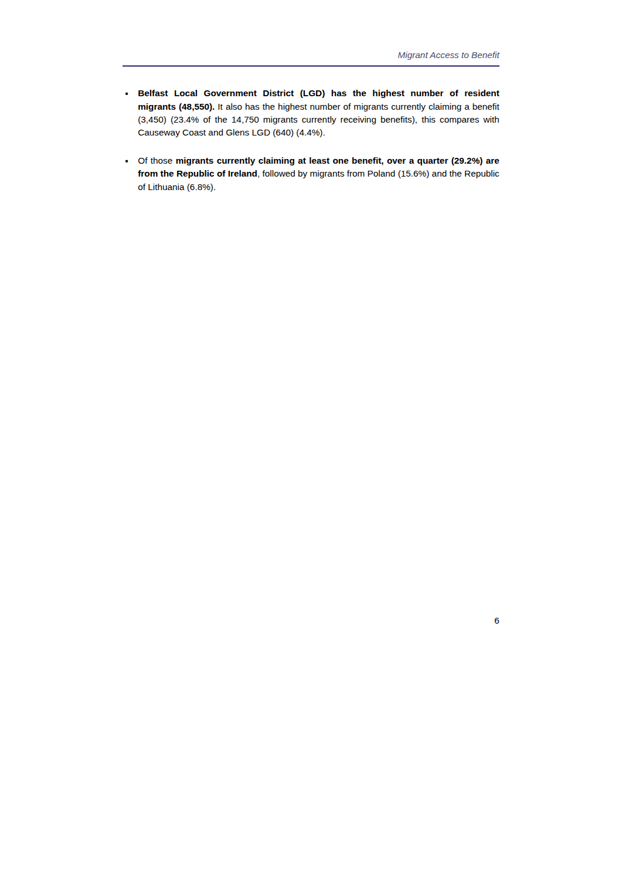Migrant Access to Benefit
Belfast Local Government District (LGD) has the highest number of resident migrants (48,550). It also has the highest number of migrants currently claiming a benefit (3,450) (23.4% of the 14,750 migrants currently receiving benefits), this compares with Causeway Coast and Glens LGD (640) (4.4%).
Of those migrants currently claiming at least one benefit, over a quarter (29.2%) are from the Republic of Ireland, followed by migrants from Poland (15.6%) and the Republic of Lithuania (6.8%).
6